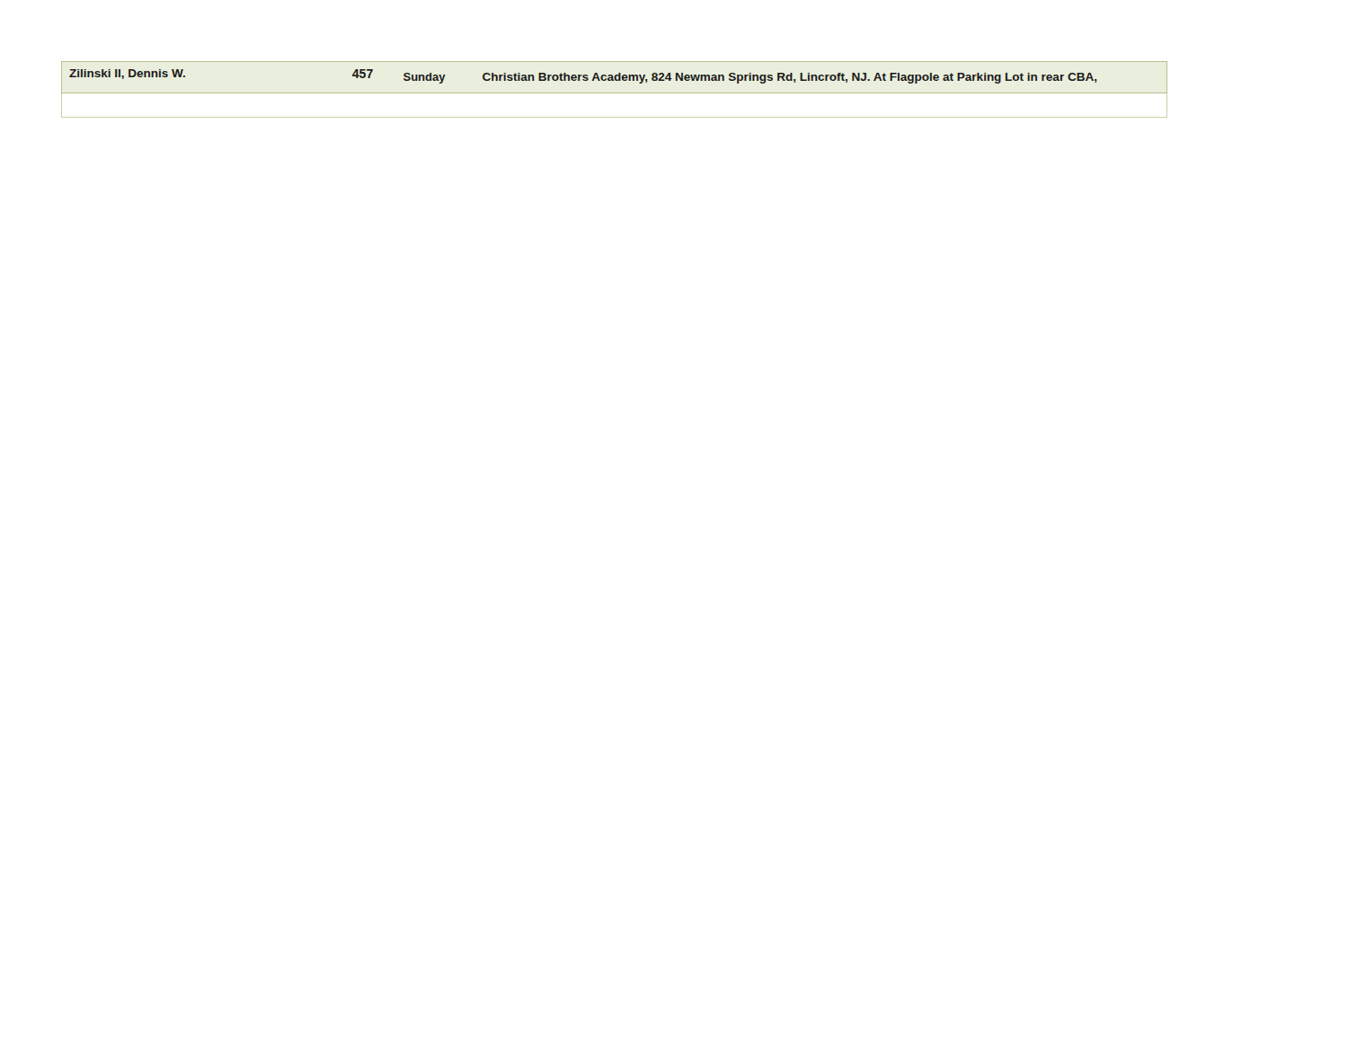| Zilinski II, Dennis W. | 457 | Sunday | Christian Brothers Academy, 824 Newman Springs Rd, Lincroft, NJ. At Flagpole at Parking Lot in rear CBA, |